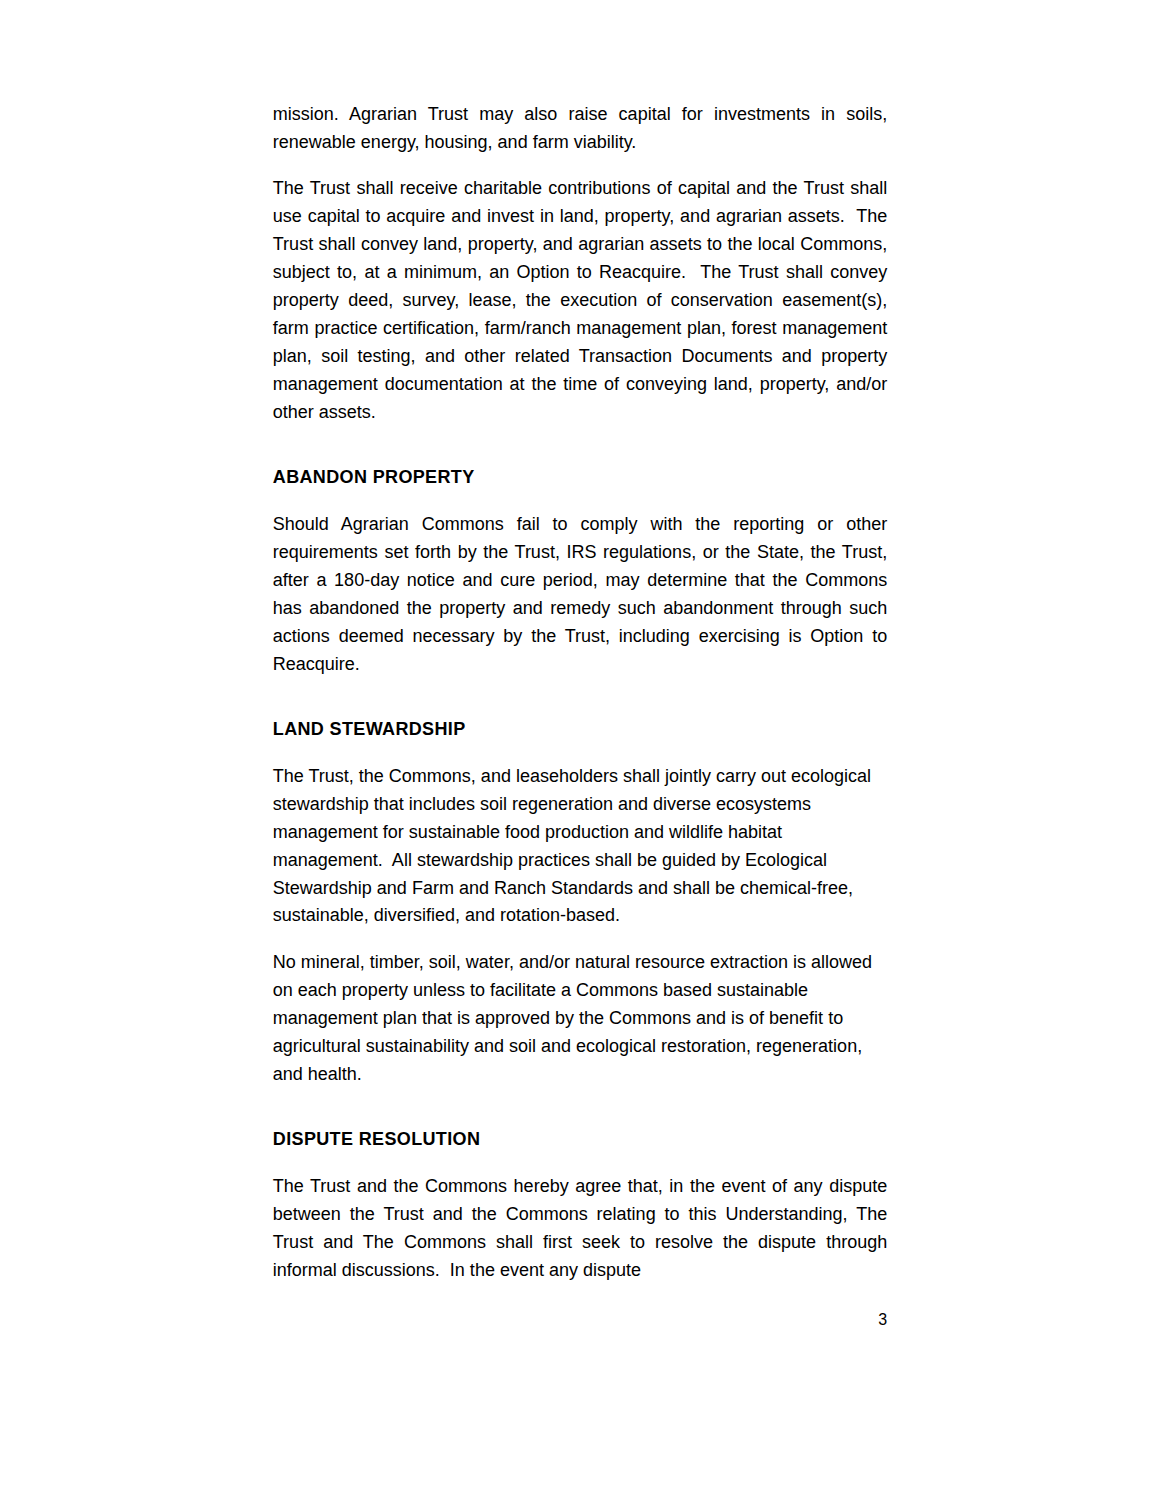mission. Agrarian Trust may also raise capital for investments in soils, renewable energy, housing, and farm viability.
The Trust shall receive charitable contributions of capital and the Trust shall use capital to acquire and invest in land, property, and agrarian assets. The Trust shall convey land, property, and agrarian assets to the local Commons, subject to, at a minimum, an Option to Reacquire. The Trust shall convey property deed, survey, lease, the execution of conservation easement(s), farm practice certification, farm/ranch management plan, forest management plan, soil testing, and other related Transaction Documents and property management documentation at the time of conveying land, property, and/or other assets.
ABANDON PROPERTY
Should Agrarian Commons fail to comply with the reporting or other requirements set forth by the Trust, IRS regulations, or the State, the Trust, after a 180-day notice and cure period, may determine that the Commons has abandoned the property and remedy such abandonment through such actions deemed necessary by the Trust, including exercising is Option to Reacquire.
LAND STEWARDSHIP
The Trust, the Commons, and leaseholders shall jointly carry out ecological stewardship that includes soil regeneration and diverse ecosystems management for sustainable food production and wildlife habitat management. All stewardship practices shall be guided by Ecological Stewardship and Farm and Ranch Standards and shall be chemical-free, sustainable, diversified, and rotation-based.
No mineral, timber, soil, water, and/or natural resource extraction is allowed on each property unless to facilitate a Commons based sustainable management plan that is approved by the Commons and is of benefit to agricultural sustainability and soil and ecological restoration, regeneration, and health.
DISPUTE RESOLUTION
The Trust and the Commons hereby agree that, in the event of any dispute between the Trust and the Commons relating to this Understanding, The Trust and The Commons shall first seek to resolve the dispute through informal discussions. In the event any dispute
3